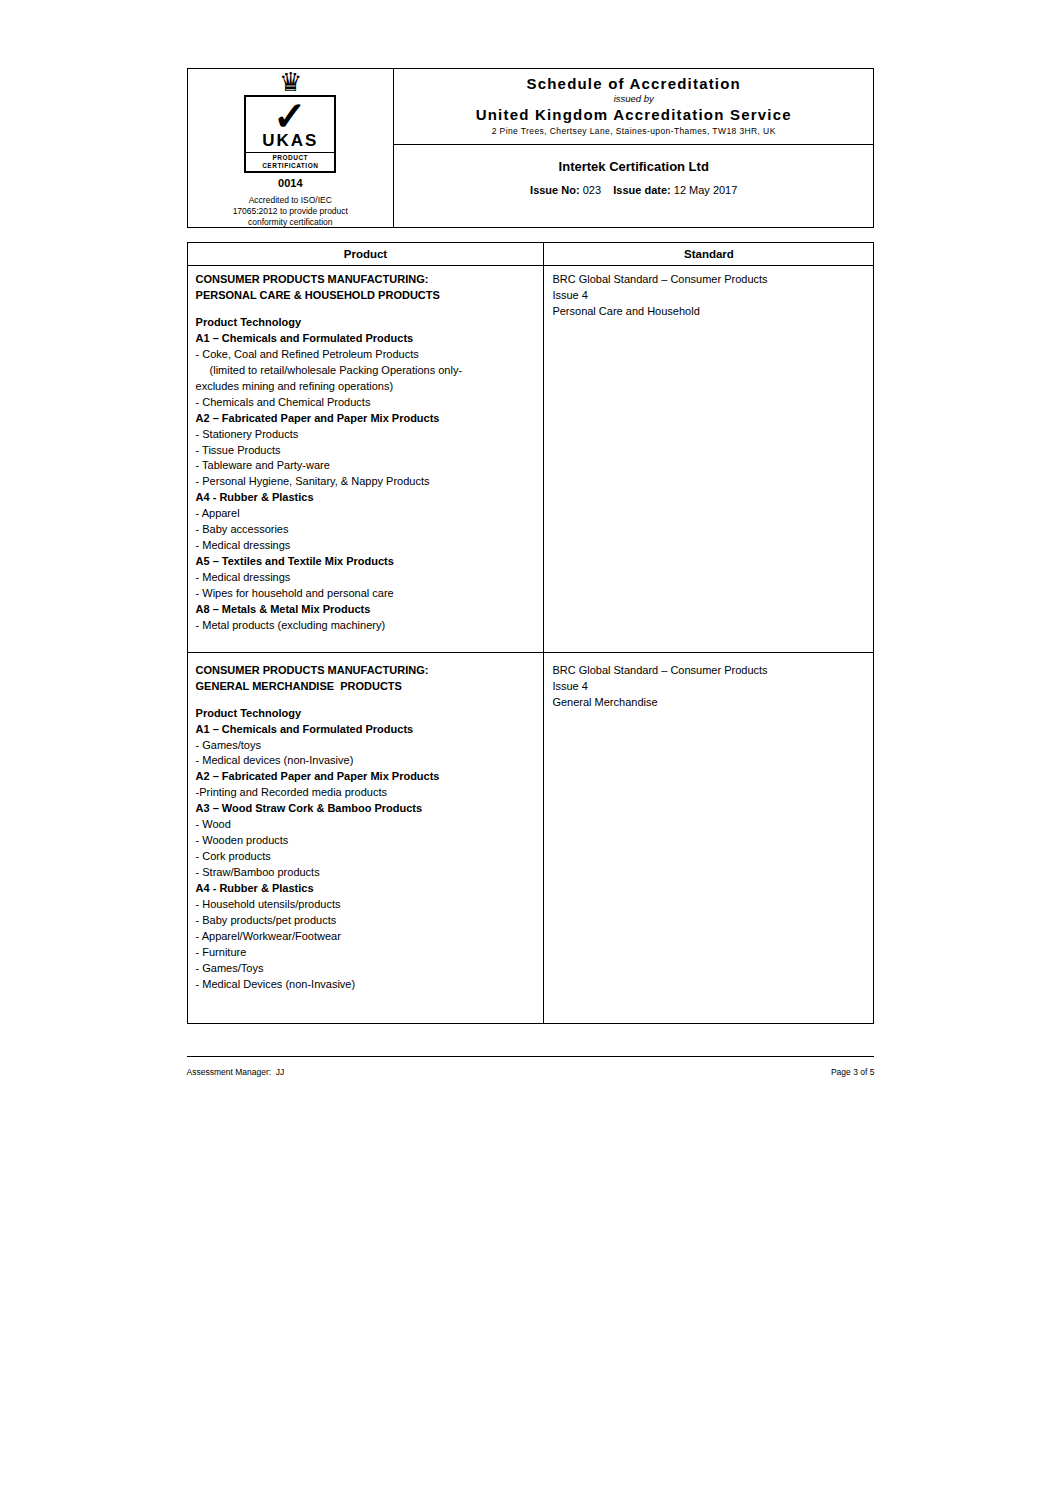| ♛ ✓ UKAS PRODUCT CERTIFICATION 0014 Accredited to ISO/IEC 17065:2012 to provide product conformity certification | Schedule of Accreditation issued by United Kingdom Accreditation Service 2 Pine Trees, Chertsey Lane, Staines-upon-Thames, TW18 3HR, UK Intertek Certification Ltd Issue No: 023 Issue date: 12 May 2017 |
| Product | Standard |
| --- | --- |
| CONSUMER PRODUCTS MANUFACTURING: PERSONAL CARE & HOUSEHOLD PRODUCTS Product Technology A1 – Chemicals and Formulated Products - Coke, Coal and Refined Petroleum Products (limited to retail/wholesale Packing Operations only- excludes mining and refining operations) - Chemicals and Chemical Products A2 – Fabricated Paper and Paper Mix Products - Stationery Products - Tissue Products - Tableware and Party-ware - Personal Hygiene, Sanitary, & Nappy Products A4 - Rubber & Plastics - Apparel - Baby accessories - Medical dressings A5 – Textiles and Textile Mix Products - Medical dressings - Wipes for household and personal care A8 – Metals & Metal Mix Products - Metal products (excluding machinery) | BRC Global Standard – Consumer Products Issue 4 Personal Care and Household |
| CONSUMER PRODUCTS MANUFACTURING: GENERAL MERCHANDISE PRODUCTS Product Technology A1 – Chemicals and Formulated Products - Games/toys - Medical devices (non-Invasive) A2 – Fabricated Paper and Paper Mix Products -Printing and Recorded media products A3 – Wood Straw Cork & Bamboo Products - Wood - Wooden products - Cork products - Straw/Bamboo products A4 - Rubber & Plastics - Household utensils/products - Baby products/pet products - Apparel/Workwear/Footwear - Furniture - Games/Toys - Medical Devices (non-Invasive) | BRC Global Standard – Consumer Products Issue 4 General Merchandise |
Assessment Manager: JJ
Page 3 of 5